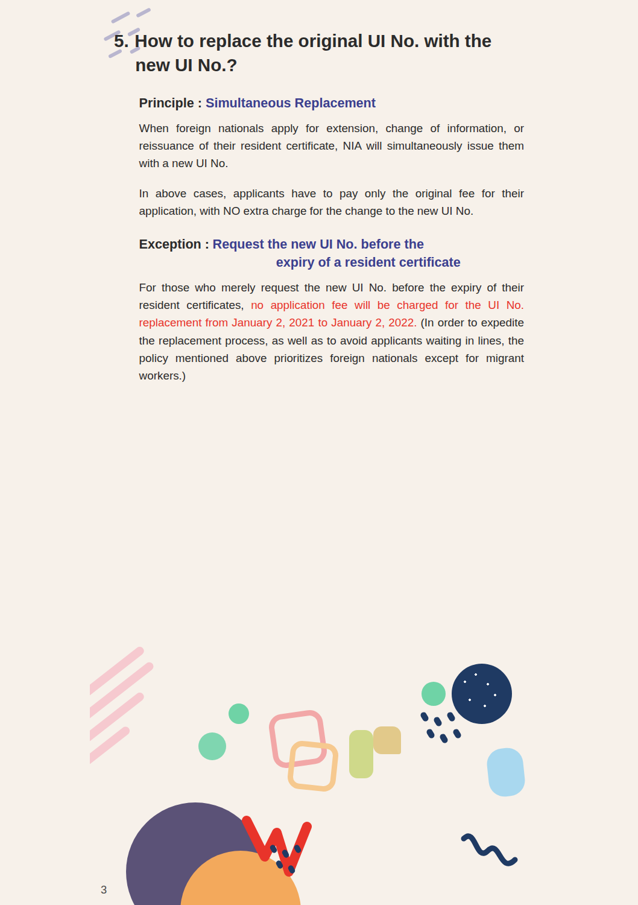5. How to replace the original UI No. with the new UI No.?
Principle : Simultaneous Replacement
When foreign nationals apply for extension, change of information, or reissuance of their resident certificate, NIA will simultaneously issue them with a new UI No.
In above cases, applicants have to pay only the original fee for their application, with NO extra charge for the change to the new UI No.
Exception : Request the new UI No. before theexpiry of a resident certificate
For those who merely request the new UI No. before the expiry of their resident certificates, no application fee will be charged for the UI No. replacement from January 2, 2021 to January 2, 2022. (In order to expedite the replacement process, as well as to avoid applicants waiting in lines, the policy mentioned above prioritizes foreign nationals except for migrant workers.)
3